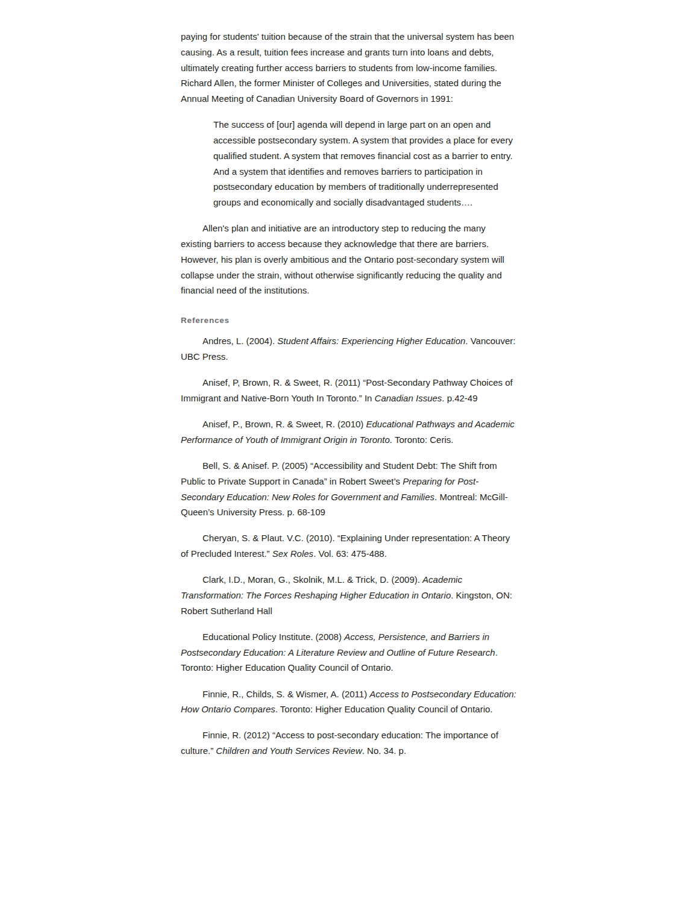paying for students' tuition because of the strain that the universal system has been causing. As a result, tuition fees increase and grants turn into loans and debts, ultimately creating further access barriers to students from low-income families. Richard Allen, the former Minister of Colleges and Universities, stated during the Annual Meeting of Canadian University Board of Governors in 1991:
The success of [our] agenda will depend in large part on an open and accessible postsecondary system. A system that provides a place for every qualified student. A system that removes financial cost as a barrier to entry. And a system that identifies and removes barriers to participation in postsecondary education by members of traditionally underrepresented groups and economically and socially disadvantaged students….
Allen's plan and initiative are an introductory step to reducing the many existing barriers to access because they acknowledge that there are barriers. However, his plan is overly ambitious and the Ontario post-secondary system will collapse under the strain, without otherwise significantly reducing the quality and financial need of the institutions.
References
Andres, L. (2004). Student Affairs: Experiencing Higher Education. Vancouver: UBC Press.
Anisef, P, Brown, R. & Sweet, R. (2011) “Post-Secondary Pathway Choices of Immigrant and Native-Born Youth In Toronto.” In Canadian Issues. p.42-49
Anisef, P., Brown, R. & Sweet, R. (2010) Educational Pathways and Academic Performance of Youth of Immigrant Origin in Toronto. Toronto: Ceris.
Bell, S. & Anisef. P. (2005) “Accessibility and Student Debt: The Shift from Public to Private Support in Canada” in Robert Sweet’s Preparing for Post-Secondary Education: New Roles for Government and Families. Montreal: McGill-Queen’s University Press. p. 68-109
Cheryan, S. & Plaut. V.C. (2010). “Explaining Under representation: A Theory of Precluded Interest.” Sex Roles. Vol. 63: 475-488.
Clark, I.D., Moran, G., Skolnik, M.L. & Trick, D. (2009). Academic Transformation: The Forces Reshaping Higher Education in Ontario. Kingston, ON: Robert Sutherland Hall
Educational Policy Institute. (2008) Access, Persistence, and Barriers in Postsecondary Education: A Literature Review and Outline of Future Research. Toronto: Higher Education Quality Council of Ontario.
Finnie, R., Childs, S. & Wismer, A. (2011) Access to Postsecondary Education: How Ontario Compares. Toronto: Higher Education Quality Council of Ontario.
Finnie, R. (2012) “Access to post-secondary education: The importance of culture.” Children and Youth Services Review. No. 34. p.